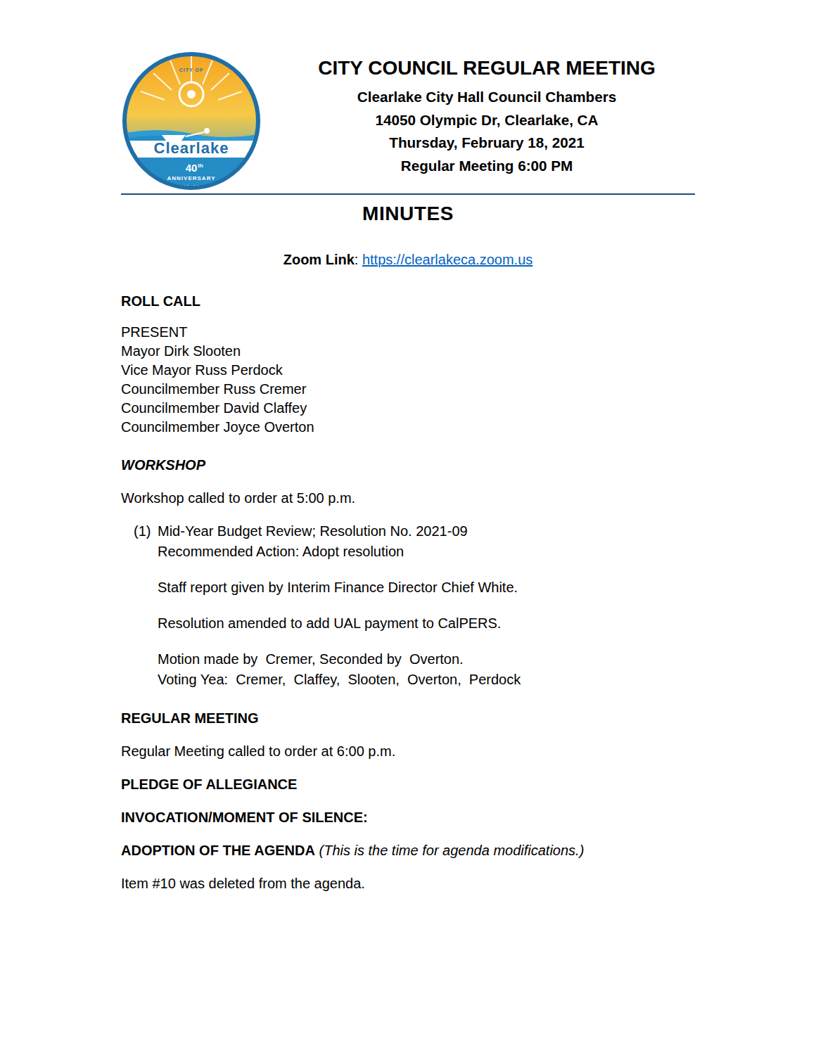Clearlake 40 th ANNIVERSARY 1980-2020 CITY OF
CITY COUNCIL REGULAR MEETING
Clearlake City Hall Council Chambers
14050 Olympic Dr, Clearlake, CA
Thursday, February 18, 2021
Regular Meeting 6:00 PM
MINUTES
Zoom Link: https://clearlakeca.zoom.us
ROLL CALL
PRESENT
Mayor Dirk Slooten
Vice Mayor Russ Perdock
Councilmember Russ Cremer
Councilmember David Claffey
Councilmember Joyce Overton
WORKSHOP
Workshop called to order at 5:00 p.m.
(1)
Mid-Year Budget Review; Resolution No. 2021-09
Recommended Action: Adopt resolution
Staff report given by Interim Finance Director Chief White.
Resolution amended to add UAL payment to CalPERS.
Motion made by Cremer, Seconded by Overton.
Voting Yea: Cremer, Claffey, Slooten, Overton, Perdock
REGULAR MEETING
Regular Meeting called to order at 6:00 p.m.
PLEDGE OF ALLEGIANCE
INVOCATION/MOMENT OF SILENCE:
ADOPTION OF THE AGENDA (This is the time for agenda modifications.)
Item #10 was deleted from the agenda.